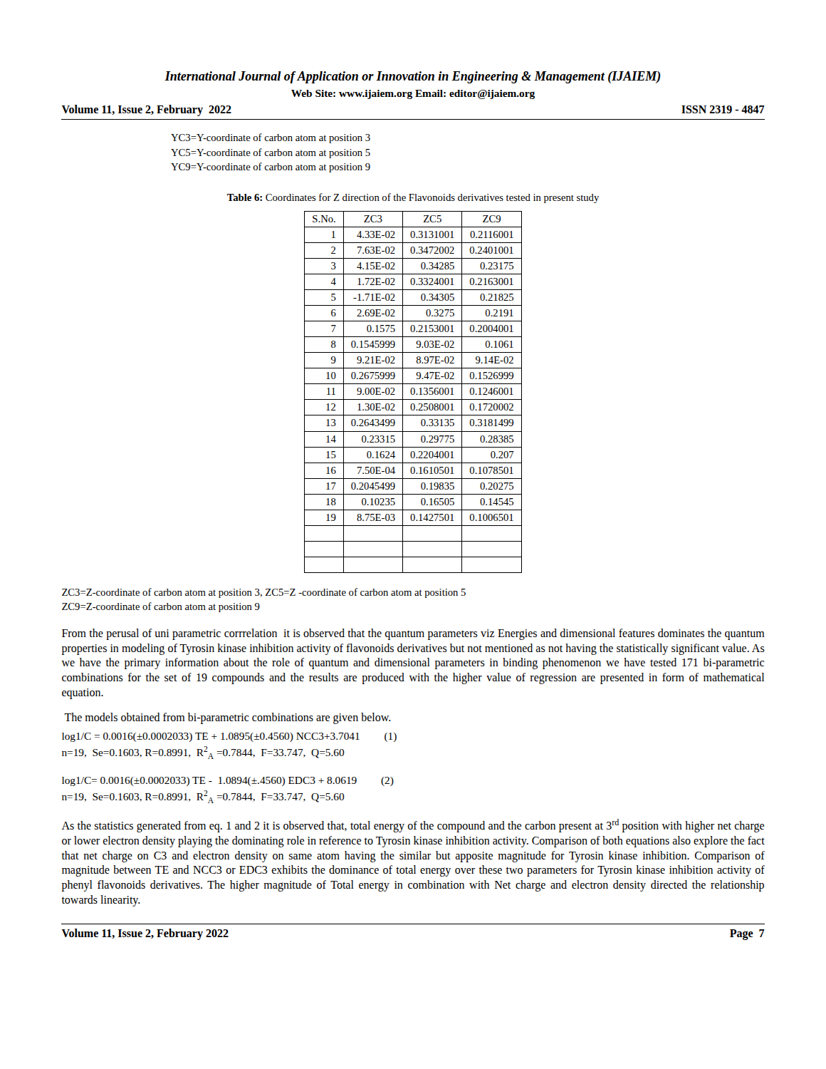International Journal of Application or Innovation in Engineering & Management (IJAIEM)
Web Site: www.ijaiem.org Email: editor@ijaiem.org
Volume 11, Issue 2, February 2022 ISSN 2319 - 4847
YC3=Y-coordinate of carbon atom at position 3
YC5=Y-coordinate of carbon atom at position 5
YC9=Y-coordinate of carbon atom at position 9
Table 6: Coordinates for Z direction of the Flavonoids derivatives tested in present study
| S.No. | ZC3 | ZC5 | ZC9 |
| --- | --- | --- | --- |
| 1 | 4.33E-02 | 0.3131001 | 0.2116001 |
| 2 | 7.63E-02 | 0.3472002 | 0.2401001 |
| 3 | 4.15E-02 | 0.34285 | 0.23175 |
| 4 | 1.72E-02 | 0.3324001 | 0.2163001 |
| 5 | -1.71E-02 | 0.34305 | 0.21825 |
| 6 | 2.69E-02 | 0.3275 | 0.2191 |
| 7 | 0.1575 | 0.2153001 | 0.2004001 |
| 8 | 0.1545999 | 9.03E-02 | 0.1061 |
| 9 | 9.21E-02 | 8.97E-02 | 9.14E-02 |
| 10 | 0.2675999 | 9.47E-02 | 0.1526999 |
| 11 | 9.00E-02 | 0.1356001 | 0.1246001 |
| 12 | 1.30E-02 | 0.2508001 | 0.1720002 |
| 13 | 0.2643499 | 0.33135 | 0.3181499 |
| 14 | 0.23315 | 0.29775 | 0.28385 |
| 15 | 0.1624 | 0.2204001 | 0.207 |
| 16 | 7.50E-04 | 0.1610501 | 0.1078501 |
| 17 | 0.2045499 | 0.19835 | 0.20275 |
| 18 | 0.10235 | 0.16505 | 0.14545 |
| 19 | 8.75E-03 | 0.1427501 | 0.1006501 |
ZC3=Z-coordinate of carbon atom at position 3, ZC5=Z -coordinate of carbon atom at position 5
ZC9=Z-coordinate of carbon atom at position 9
From the perusal of uni parametric corrrelation it is observed that the quantum parameters viz Energies and dimensional features dominates the quantum properties in modeling of Tyrosin kinase inhibition activity of flavonoids derivatives but not mentioned as not having the statistically significant value. As we have the primary information about the role of quantum and dimensional parameters in binding phenomenon we have tested 171 bi-parametric combinations for the set of 19 compounds and the results are produced with the higher value of regression are presented in form of mathematical equation.
The models obtained from bi-parametric combinations are given below.
log1/C = 0.0016(±0.0002033) TE + 1.0895(±0.4560) NCC3+3.7041(1)
n=19, Se=0.1603, R=0.8991, R2A =0.7844, F=33.747, Q=5.60
log1/C= 0.0016(±0.0002033) TE - 1.0894(±.4560) EDC3 + 8.0619(2)
n=19, Se=0.1603, R=0.8991, R2A =0.7844, F=33.747, Q=5.60
As the statistics generated from eq. 1 and 2 it is observed that, total energy of the compound and the carbon present at 3rd position with higher net charge or lower electron density playing the dominating role in reference to Tyrosin kinase inhibition activity. Comparison of both equations also explore the fact that net charge on C3 and electron density on same atom having the similar but apposite magnitude for Tyrosin kinase inhibition. Comparison of magnitude between TE and NCC3 or EDC3 exhibits the dominance of total energy over these two parameters for Tyrosin kinase inhibition activity of phenyl flavonoids derivatives. The higher magnitude of Total energy in combination with Net charge and electron density directed the relationship towards linearity.
Volume 11, Issue 2, February 2022 Page 7